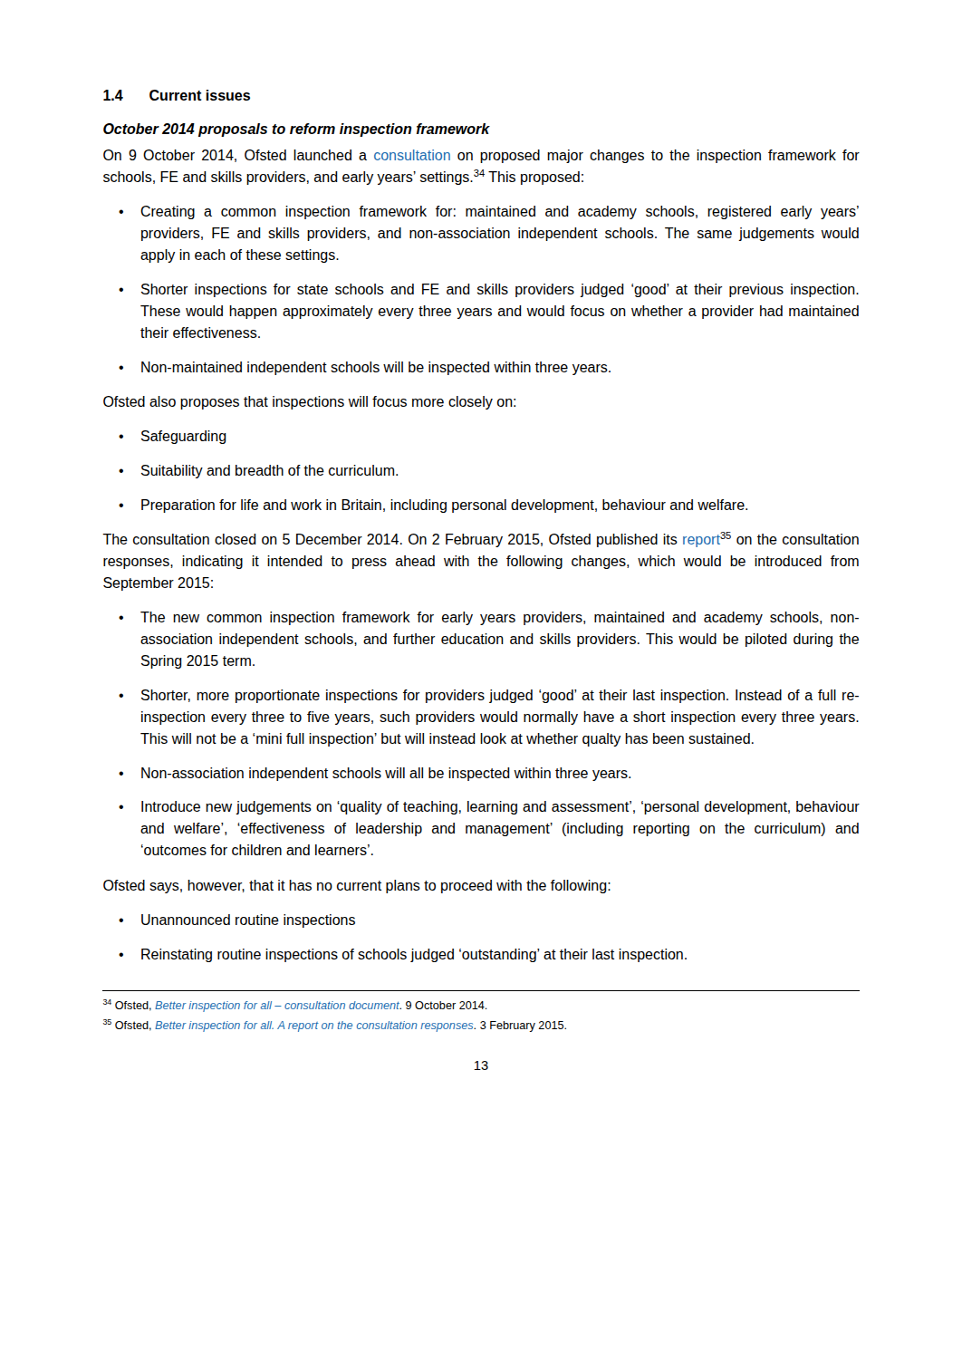1.4 Current issues
October 2014 proposals to reform inspection framework
On 9 October 2014, Ofsted launched a consultation on proposed major changes to the inspection framework for schools, FE and skills providers, and early years’ settings.34 This proposed:
Creating a common inspection framework for: maintained and academy schools, registered early years’ providers, FE and skills providers, and non-association independent schools. The same judgements would apply in each of these settings.
Shorter inspections for state schools and FE and skills providers judged ‘good’ at their previous inspection. These would happen approximately every three years and would focus on whether a provider had maintained their effectiveness.
Non-maintained independent schools will be inspected within three years.
Ofsted also proposes that inspections will focus more closely on:
Safeguarding
Suitability and breadth of the curriculum.
Preparation for life and work in Britain, including personal development, behaviour and welfare.
The consultation closed on 5 December 2014. On 2 February 2015, Ofsted published its report35 on the consultation responses, indicating it intended to press ahead with the following changes, which would be introduced from September 2015:
The new common inspection framework for early years providers, maintained and academy schools, non-association independent schools, and further education and skills providers. This would be piloted during the Spring 2015 term.
Shorter, more proportionate inspections for providers judged ‘good’ at their last inspection. Instead of a full re-inspection every three to five years, such providers would normally have a short inspection every three years. This will not be a ‘mini full inspection’ but will instead look at whether qualty has been sustained.
Non-association independent schools will all be inspected within three years.
Introduce new judgements on ‘quality of teaching, learning and assessment’, ‘personal development, behaviour and welfare’, ‘effectiveness of leadership and management’ (including reporting on the curriculum) and ‘outcomes for children and learners’.
Ofsted says, however, that it has no current plans to proceed with the following:
Unannounced routine inspections
Reinstating routine inspections of schools judged ‘outstanding’ at their last inspection.
34 Ofsted, Better inspection for all – consultation document. 9 October 2014.
35 Ofsted, Better inspection for all. A report on the consultation responses. 3 February 2015.
13